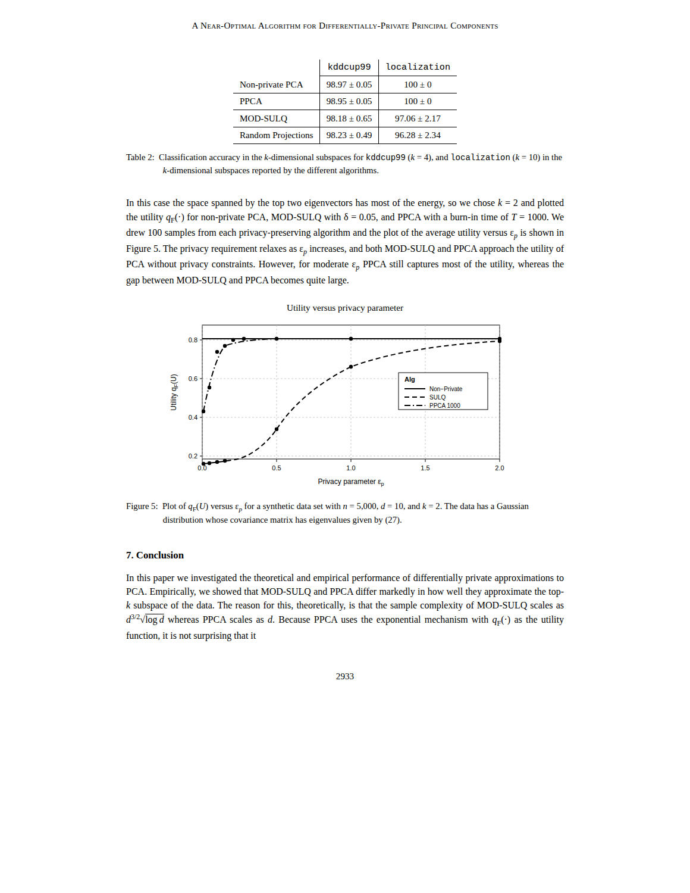A Near-Optimal Algorithm for Differentially-Private Principal Components
| | kddcup99 | localization |
| --- | --- | --- |
| Non-private PCA | 98.97 ± 0.05 | 100 ± 0 |
| PPCA | 98.95 ± 0.05 | 100 ± 0 |
| MOD-SULQ | 98.18 ± 0.65 | 97.06 ± 2.17 |
| Random Projections | 98.23 ± 0.49 | 96.28 ± 2.34 |
Table 2: Classification accuracy in the k-dimensional subspaces for kddcup99 (k = 4), and localization (k = 10) in the k-dimensional subspaces reported by the different algorithms.
In this case the space spanned by the top two eigenvectors has most of the energy, so we chose k = 2 and plotted the utility qF(·) for non-private PCA, MOD-SULQ with δ = 0.05, and PPCA with a burn-in time of T = 1000. We drew 100 samples from each privacy-preserving algorithm and the plot of the average utility versus εp is shown in Figure 5. The privacy requirement relaxes as εp increases, and both MOD-SULQ and PPCA approach the utility of PCA without privacy constraints. However, for moderate εp PPCA still captures most of the utility, whereas the gap between MOD-SULQ and PPCA becomes quite large.
Utility versus privacy parameter
0.8 0.6 0.4 0.2 0.0 0.5 1.0 1.5 2.0 Privacy parameter εp Utility qF(U) Alg Non−Private SULQ PPCA 1000
Figure 5: Plot of qF(U) versus εp for a synthetic data set with n = 5,000, d = 10, and k = 2. The data has a Gaussian distribution whose covariance matrix has eigenvalues given by (27).
7. Conclusion
In this paper we investigated the theoretical and empirical performance of differentially private approximations to PCA. Empirically, we showed that MOD-SULQ and PPCA differ markedly in how well they approximate the top-k subspace of the data. The reason for this, theoretically, is that the sample complexity of MOD-SULQ scales as d3/2√log d whereas PPCA scales as d. Because PPCA uses the exponential mechanism with qF(·) as the utility function, it is not surprising that it
2933